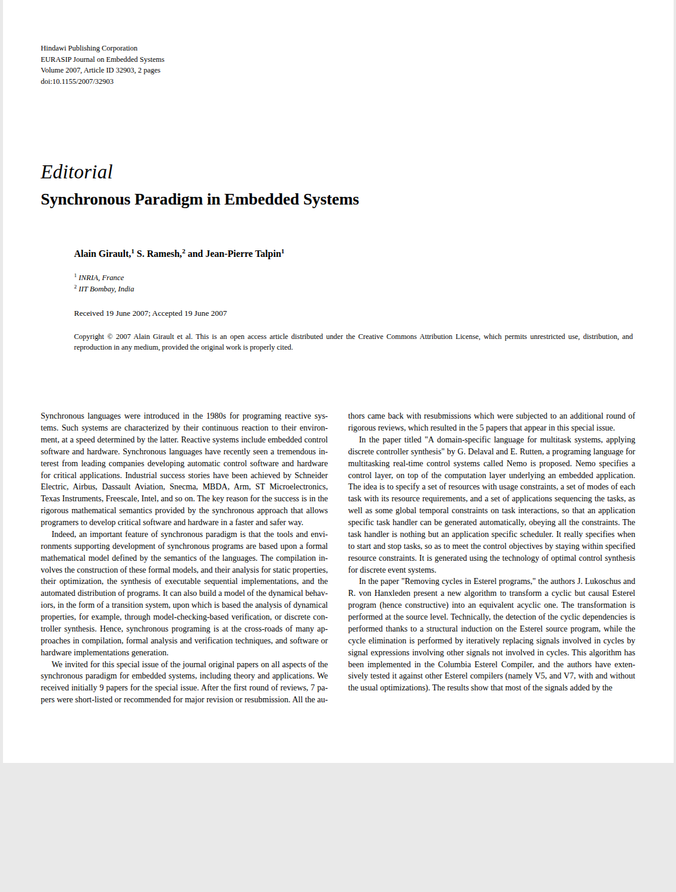Hindawi Publishing Corporation
EURASIP Journal on Embedded Systems
Volume 2007, Article ID 32903, 2 pages
doi:10.1155/2007/32903
Editorial
Synchronous Paradigm in Embedded Systems
Alain Girault,1 S. Ramesh,2 and Jean-Pierre Talpin1
1 INRIA, France
2 IIT Bombay, India
Received 19 June 2007; Accepted 19 June 2007
Copyright © 2007 Alain Girault et al. This is an open access article distributed under the Creative Commons Attribution License, which permits unrestricted use, distribution, and reproduction in any medium, provided the original work is properly cited.
Synchronous languages were introduced in the 1980s for programing reactive systems. Such systems are characterized by their continuous reaction to their environment, at a speed determined by the latter. Reactive systems include embedded control software and hardware. Synchronous languages have recently seen a tremendous interest from leading companies developing automatic control software and hardware for critical applications. Industrial success stories have been achieved by Schneider Electric, Airbus, Dassault Aviation, Snecma, MBDA, Arm, ST Microelectronics, Texas Instruments, Freescale, Intel, and so on. The key reason for the success is in the rigorous mathematical semantics provided by the synchronous approach that allows programers to develop critical software and hardware in a faster and safer way.
Indeed, an important feature of synchronous paradigm is that the tools and environments supporting development of synchronous programs are based upon a formal mathematical model defined by the semantics of the languages. The compilation involves the construction of these formal models, and their analysis for static properties, their optimization, the synthesis of executable sequential implementations, and the automated distribution of programs. It can also build a model of the dynamical behaviors, in the form of a transition system, upon which is based the analysis of dynamical properties, for example, through model-checking-based verification, or discrete controller synthesis. Hence, synchronous programing is at the cross-roads of many approaches in compilation, formal analysis and verification techniques, and software or hardware implementations generation.
We invited for this special issue of the journal original papers on all aspects of the synchronous paradigm for embedded systems, including theory and applications. We received initially 9 papers for the special issue. After the first round of reviews, 7 papers were short-listed or recommended for major revision or resubmission. All the authors came back with resubmissions which were subjected to an additional round of rigorous reviews, which resulted in the 5 papers that appear in this special issue.
In the paper titled "A domain-specific language for multitask systems, applying discrete controller synthesis" by G. Delaval and E. Rutten, a programing language for multitasking real-time control systems called Nemo is proposed. Nemo specifies a control layer, on top of the computation layer underlying an embedded application. The idea is to specify a set of resources with usage constraints, a set of modes of each task with its resource requirements, and a set of applications sequencing the tasks, as well as some global temporal constraints on task interactions, so that an application specific task handler can be generated automatically, obeying all the constraints. The task handler is nothing but an application specific scheduler. It really specifies when to start and stop tasks, so as to meet the control objectives by staying within specified resource constraints. It is generated using the technology of optimal control synthesis for discrete event systems.
In the paper "Removing cycles in Esterel programs," the authors J. Lukoschus and R. von Hanxleden present a new algorithm to transform a cyclic but causal Esterel program (hence constructive) into an equivalent acyclic one. The transformation is performed at the source level. Technically, the detection of the cyclic dependencies is performed thanks to a structural induction on the Esterel source program, while the cycle elimination is performed by iteratively replacing signals involved in cycles by signal expressions involving other signals not involved in cycles. This algorithm has been implemented in the Columbia Esterel Compiler, and the authors have extensively tested it against other Esterel compilers (namely V5, and V7, with and without the usual optimizations). The results show that most of the signals added by the